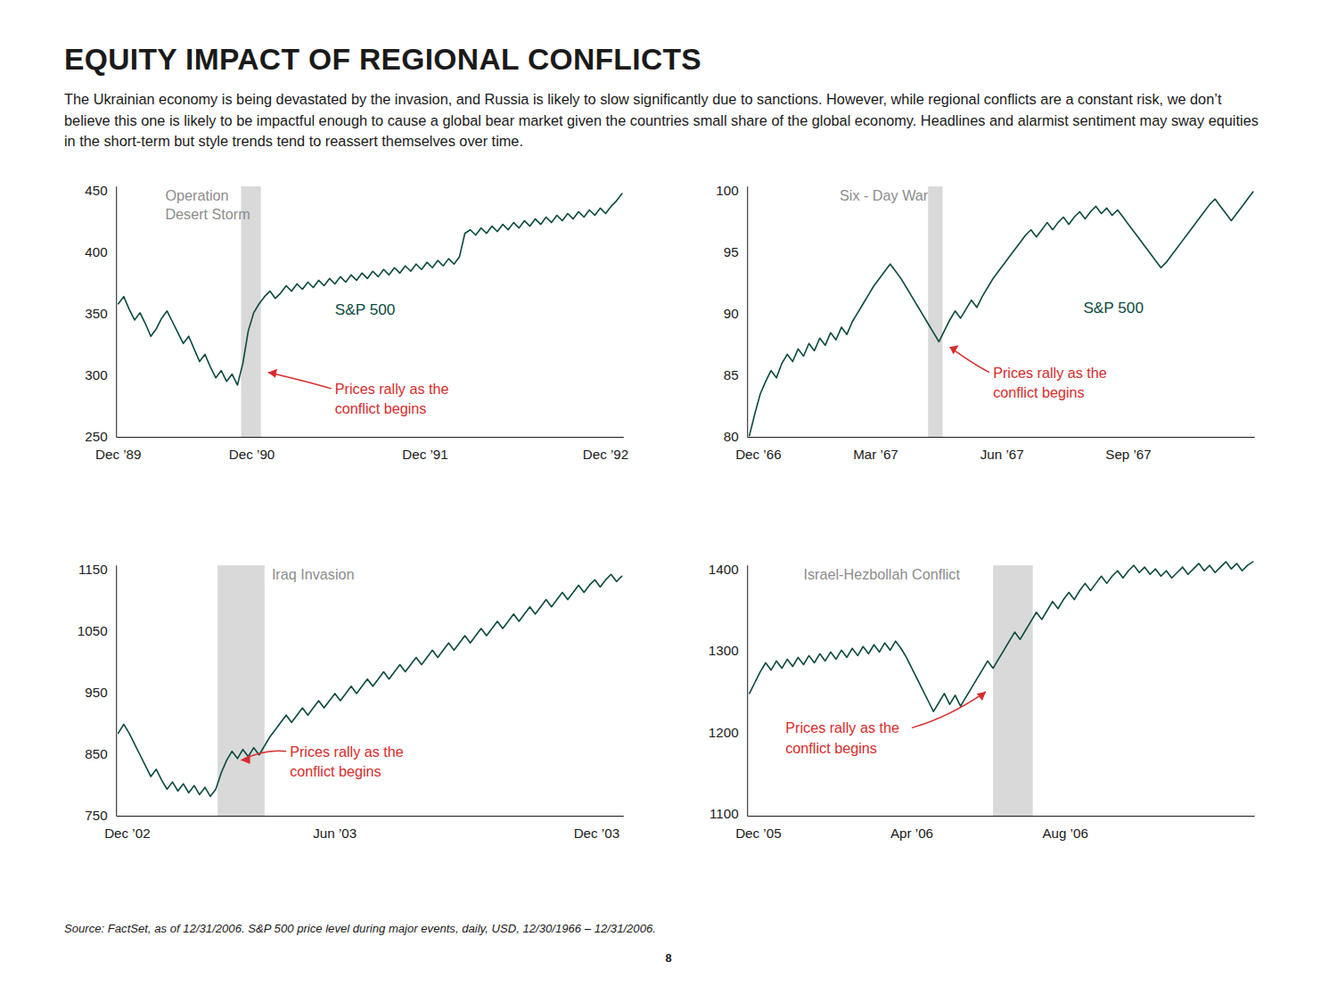Equity Impact of Regional Conflicts
The Ukrainian economy is being devastated by the invasion, and Russia is likely to slow significantly due to sanctions. However, while regional conflicts are a constant risk, we don’t believe this one is likely to be impactful enough to cause a global bear market given the countries small share of the global economy. Headlines and alarmist sentiment may sway equities in the short-term but style trends tend to reassert themselves over time.
450 400 350 300 250 Operation Desert Storm S&P 500 Prices rally as the conflict begins Dec ’89 Dec ’90 Dec ’91 Dec ’92
100 95 90 85 80 Six - Day War S&P 500 Prices rally as the conflict begins Dec ’66 Mar ’67 Jun ’67 Sep ’67
1150 1050 950 850 750 Iraq Invasion Prices rally as the conflict begins Dec ’02 Jun ’03 Dec ’03
1400 1300 1200 1100 Israel-Hezbollah Conflict Prices rally as the conflict begins Dec ’05 Apr ’06 Aug ’06
Source: FactSet, as of 12/31/2006. S&P 500 price level during major events, daily, USD, 12/30/1966 – 12/31/2006.
8